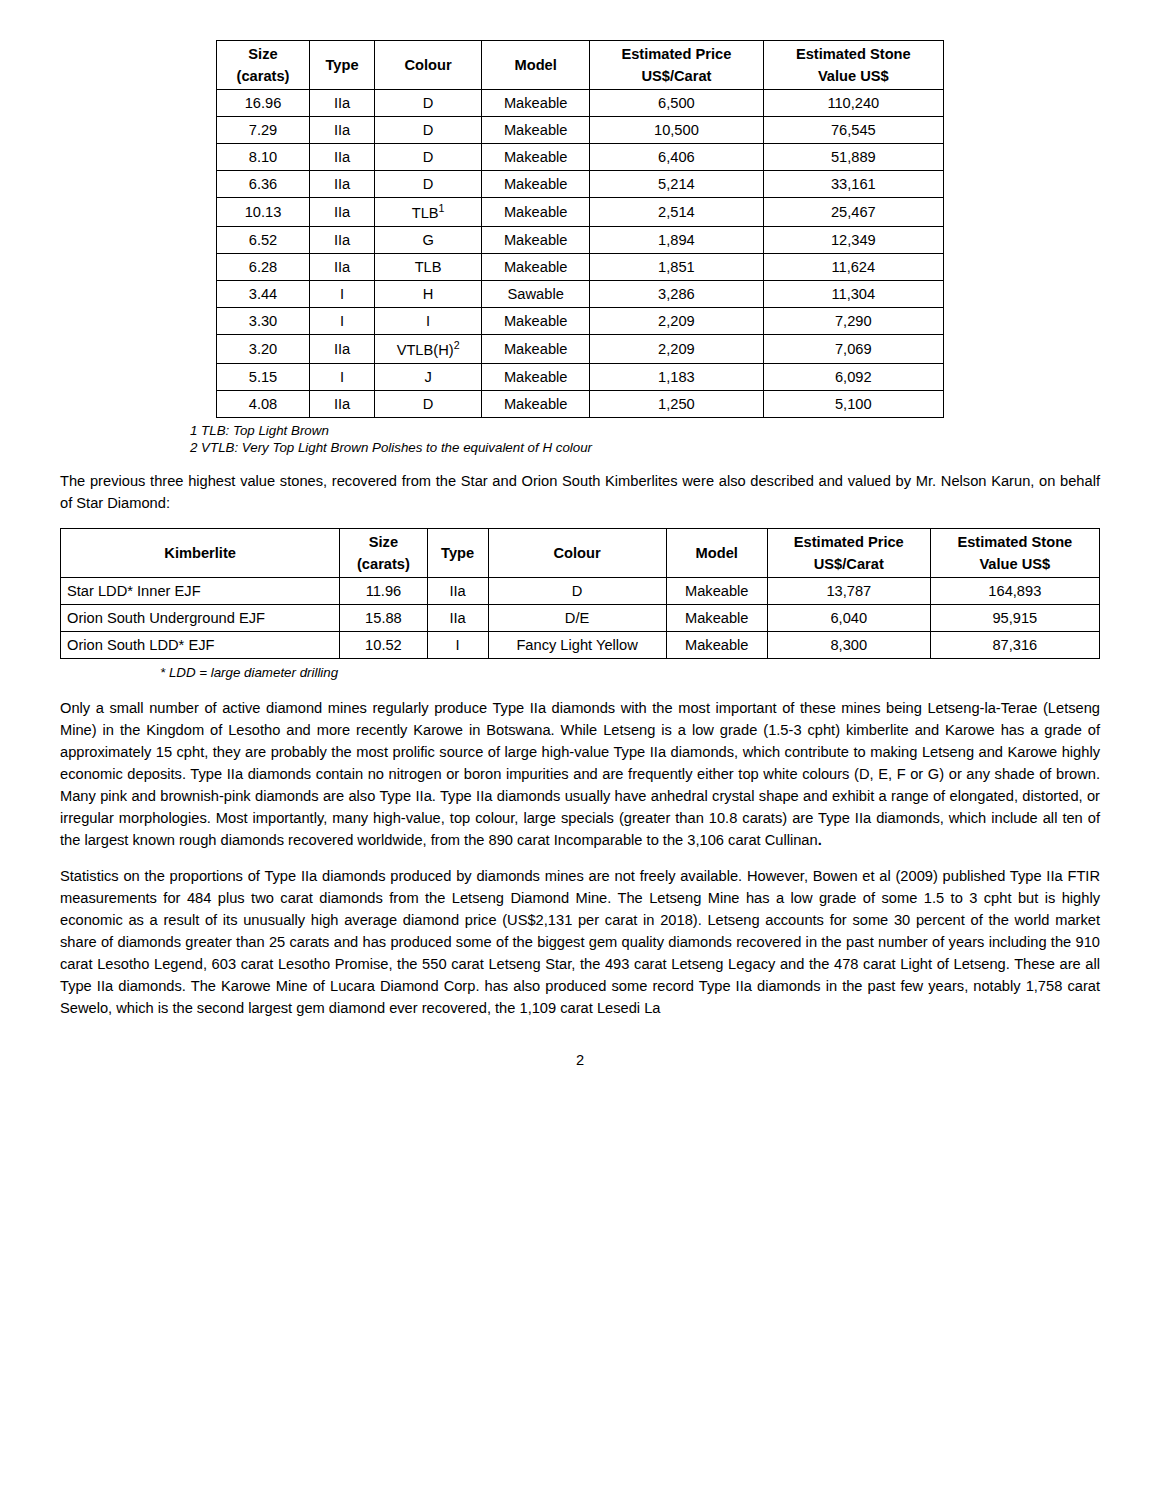| Size (carats) | Type | Colour | Model | Estimated Price US$/Carat | Estimated Stone Value US$ |
| --- | --- | --- | --- | --- | --- |
| 16.96 | IIa | D | Makeable | 6,500 | 110,240 |
| 7.29 | IIa | D | Makeable | 10,500 | 76,545 |
| 8.10 | IIa | D | Makeable | 6,406 | 51,889 |
| 6.36 | IIa | D | Makeable | 5,214 | 33,161 |
| 10.13 | IIa | TLB 1 | Makeable | 2,514 | 25,467 |
| 6.52 | IIa | G | Makeable | 1,894 | 12,349 |
| 6.28 | IIa | TLB | Makeable | 1,851 | 11,624 |
| 3.44 | I | H | Sawable | 3,286 | 11,304 |
| 3.30 | I | I | Makeable | 2,209 | 7,290 |
| 3.20 | IIa | VTLB(H) 2 | Makeable | 2,209 | 7,069 |
| 5.15 | I | J | Makeable | 1,183 | 6,092 |
| 4.08 | IIa | D | Makeable | 1,250 | 5,100 |
1 TLB: Top Light Brown
2 VTLB: Very Top Light Brown Polishes to the equivalent of H colour
The previous three highest value stones, recovered from the Star and Orion South Kimberlites were also described and valued by Mr. Nelson Karun, on behalf of Star Diamond:
| Kimberlite | Size (carats) | Type | Colour | Model | Estimated Price US$/Carat | Estimated Stone Value US$ |
| --- | --- | --- | --- | --- | --- | --- |
| Star LDD* Inner EJF | 11.96 | IIa | D | Makeable | 13,787 | 164,893 |
| Orion South Underground EJF | 15.88 | IIa | D/E | Makeable | 6,040 | 95,915 |
| Orion South LDD* EJF | 10.52 | I | Fancy Light Yellow | Makeable | 8,300 | 87,316 |
* LDD = large diameter drilling
Only a small number of active diamond mines regularly produce Type IIa diamonds with the most important of these mines being Letseng-la-Terae (Letseng Mine) in the Kingdom of Lesotho and more recently Karowe in Botswana. While Letseng is a low grade (1.5-3 cpht) kimberlite and Karowe has a grade of approximately 15 cpht, they are probably the most prolific source of large high-value Type IIa diamonds, which contribute to making Letseng and Karowe highly economic deposits. Type IIa diamonds contain no nitrogen or boron impurities and are frequently either top white colours (D, E, F or G) or any shade of brown. Many pink and brownish-pink diamonds are also Type IIa. Type IIa diamonds usually have anhedral crystal shape and exhibit a range of elongated, distorted, or irregular morphologies. Most importantly, many high-value, top colour, large specials (greater than 10.8 carats) are Type IIa diamonds, which include all ten of the largest known rough diamonds recovered worldwide, from the 890 carat Incomparable to the 3,106 carat Cullinan.
Statistics on the proportions of Type IIa diamonds produced by diamonds mines are not freely available. However, Bowen et al (2009) published Type IIa FTIR measurements for 484 plus two carat diamonds from the Letseng Diamond Mine. The Letseng Mine has a low grade of some 1.5 to 3 cpht but is highly economic as a result of its unusually high average diamond price (US$2,131 per carat in 2018). Letseng accounts for some 30 percent of the world market share of diamonds greater than 25 carats and has produced some of the biggest gem quality diamonds recovered in the past number of years including the 910 carat Lesotho Legend, 603 carat Lesotho Promise, the 550 carat Letseng Star, the 493 carat Letseng Legacy and the 478 carat Light of Letseng. These are all Type IIa diamonds. The Karowe Mine of Lucara Diamond Corp. has also produced some record Type IIa diamonds in the past few years, notably 1,758 carat Sewelo, which is the second largest gem diamond ever recovered, the 1,109 carat Lesedi La
2